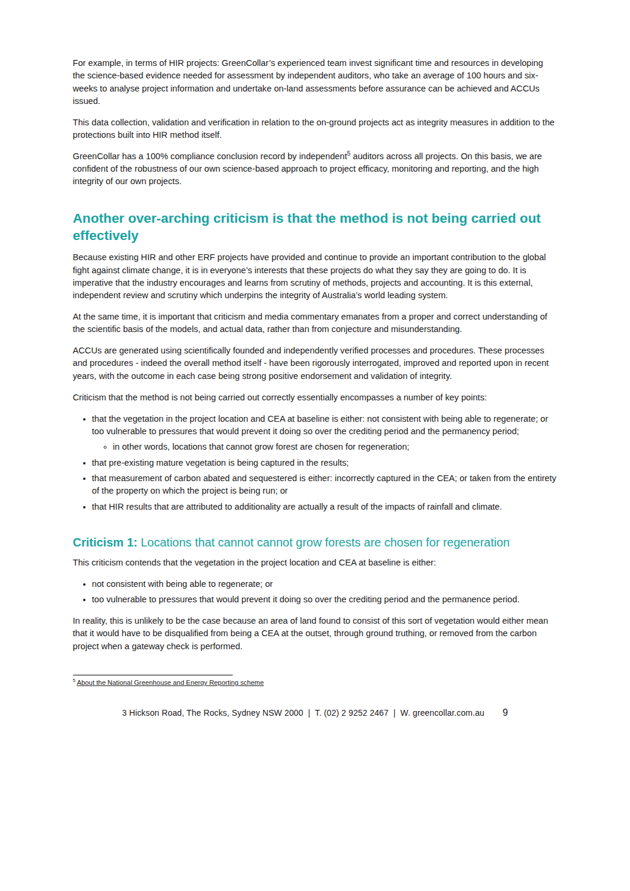For example, in terms of HIR projects: GreenCollar’s experienced team invest significant time and resources in developing the science-based evidence needed for assessment by independent auditors, who take an average of 100 hours and six-weeks to analyse project information and undertake on-land assessments before assurance can be achieved and ACCUs issued.
This data collection, validation and verification in relation to the on-ground projects act as integrity measures in addition to the protections built into HIR method itself.
GreenCollar has a 100% compliance conclusion record by independent5 auditors across all projects. On this basis, we are confident of the robustness of our own science-based approach to project efficacy, monitoring and reporting, and the high integrity of our own projects.
Another over-arching criticism is that the method is not being carried out effectively
Because existing HIR and other ERF projects have provided and continue to provide an important contribution to the global fight against climate change, it is in everyone’s interests that these projects do what they say they are going to do. It is imperative that the industry encourages and learns from scrutiny of methods, projects and accounting. It is this external, independent review and scrutiny which underpins the integrity of Australia’s world leading system.
At the same time, it is important that criticism and media commentary emanates from a proper and correct understanding of the scientific basis of the models, and actual data, rather than from conjecture and misunderstanding.
ACCUs are generated using scientifically founded and independently verified processes and procedures. These processes and procedures - indeed the overall method itself - have been rigorously interrogated, improved and reported upon in recent years, with the outcome in each case being strong positive endorsement and validation of integrity.
Criticism that the method is not being carried out correctly essentially encompasses a number of key points:
that the vegetation in the project location and CEA at baseline is either: not consistent with being able to regenerate; or too vulnerable to pressures that would prevent it doing so over the crediting period and the permanency period;
in other words, locations that cannot grow forest are chosen for regeneration;
that pre-existing mature vegetation is being captured in the results;
that measurement of carbon abated and sequestered is either: incorrectly captured in the CEA; or taken from the entirety of the property on which the project is being run; or
that HIR results that are attributed to additionality are actually a result of the impacts of rainfall and climate.
Criticism 1: Locations that cannot cannot grow forests are chosen for regeneration
This criticism contends that the vegetation in the project location and CEA at baseline is either:
not consistent with being able to regenerate; or
too vulnerable to pressures that would prevent it doing so over the crediting period and the permanence period.
In reality, this is unlikely to be the case because an area of land found to consist of this sort of vegetation would either mean that it would have to be disqualified from being a CEA at the outset, through ground truthing, or removed from the carbon project when a gateway check is performed.
5 About the National Greenhouse and Energy Reporting scheme
3 Hickson Road, The Rocks, Sydney NSW 2000 | T. (02) 2 9252 2467 | W. greencollar.com.au 9